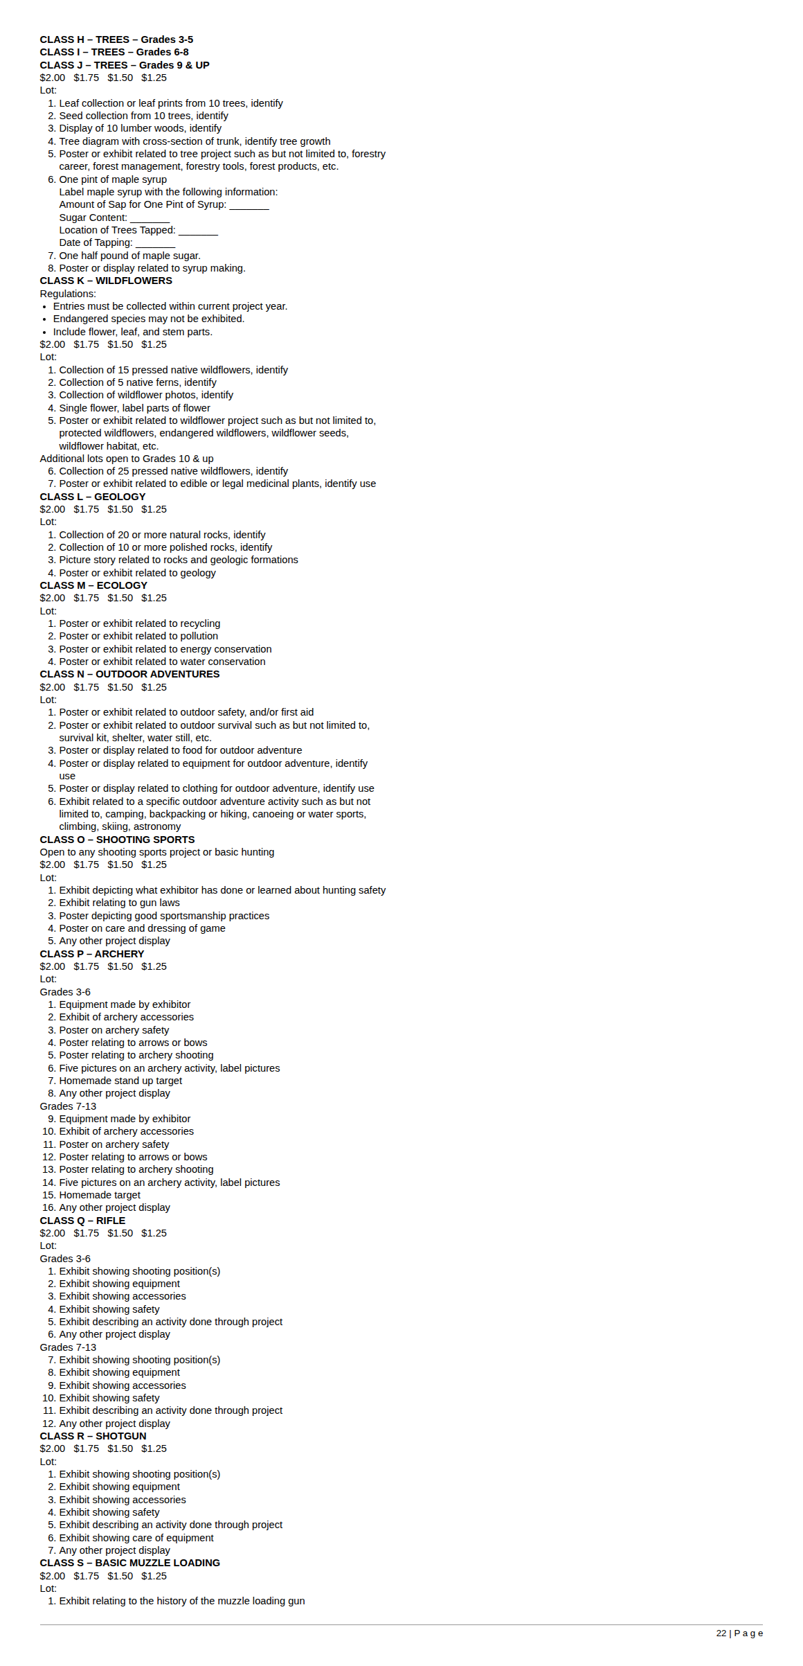CLASS H – TREES – Grades 3-5
CLASS I – TREES – Grades 6-8
CLASS J – TREES – Grades 9 & UP
$2.00 $1.75 $1.50 $1.25
Lot:
Leaf collection or leaf prints from 10 trees, identify
Seed collection from 10 trees, identify
Display of 10 lumber woods, identify
Tree diagram with cross-section of trunk, identify tree growth
Poster or exhibit related to tree project such as but not limited to, forestry career, forest management, forestry tools, forest products, etc.
One pint of maple syrup
Label maple syrup with the following information:
Amount of Sap for One Pint of Syrup: _______
Sugar Content: _______
Location of Trees Tapped: _______
Date of Tapping: _______
One half pound of maple sugar.
Poster or display related to syrup making.
CLASS K – WILDFLOWERS
Regulations:
Entries must be collected within current project year.
Endangered species may not be exhibited.
Include flower, leaf, and stem parts.
$2.00 $1.75 $1.50 $1.25
Lot:
Collection of 15 pressed native wildflowers, identify
Collection of 5 native ferns, identify
Collection of wildflower photos, identify
Single flower, label parts of flower
Poster or exhibit related to wildflower project such as but not limited to, protected wildflowers, endangered wildflowers, wildflower seeds, wildflower habitat, etc.
Additional lots open to Grades 10 & up
Collection of 25 pressed native wildflowers, identify
Poster or exhibit related to edible or legal medicinal plants, identify use
CLASS L – GEOLOGY
$2.00 $1.75 $1.50 $1.25
Lot:
Collection of 20 or more natural rocks, identify
Collection of 10 or more polished rocks, identify
Picture story related to rocks and geologic formations
Poster or exhibit related to geology
CLASS M – ECOLOGY
$2.00 $1.75 $1.50 $1.25
Lot:
Poster or exhibit related to recycling
Poster or exhibit related to pollution
Poster or exhibit related to energy conservation
Poster or exhibit related to water conservation
CLASS N – OUTDOOR ADVENTURES
$2.00 $1.75 $1.50 $1.25
Lot:
Poster or exhibit related to outdoor safety, and/or first aid
Poster or exhibit related to outdoor survival such as but not limited to, survival kit, shelter, water still, etc.
Poster or display related to food for outdoor adventure
Poster or display related to equipment for outdoor adventure, identify use
Poster or display related to clothing for outdoor adventure, identify use
Exhibit related to a specific outdoor adventure activity such as but not limited to, camping, backpacking or hiking, canoeing or water sports, climbing, skiing, astronomy
CLASS O – SHOOTING SPORTS
Open to any shooting sports project or basic hunting
$2.00 $1.75 $1.50 $1.25
Lot:
Exhibit depicting what exhibitor has done or learned about hunting safety
Exhibit relating to gun laws
Poster depicting good sportsmanship practices
Poster on care and dressing of game
Any other project display
CLASS P – ARCHERY
$2.00 $1.75 $1.50 $1.25
Lot:
Grades 3-6
Equipment made by exhibitor
Exhibit of archery accessories
Poster on archery safety
Poster relating to arrows or bows
Poster relating to archery shooting
Five pictures on an archery activity, label pictures
Homemade stand up target
Any other project display
Grades 7-13
Equipment made by exhibitor
Exhibit of archery accessories
Poster on archery safety
Poster relating to arrows or bows
Poster relating to archery shooting
Five pictures on an archery activity, label pictures
Homemade target
Any other project display
CLASS Q – RIFLE
$2.00 $1.75 $1.50 $1.25
Lot:
Grades 3-6
Exhibit showing shooting position(s)
Exhibit showing equipment
Exhibit showing accessories
Exhibit showing safety
Exhibit describing an activity done through project
Any other project display
Grades 7-13
Exhibit showing shooting position(s)
Exhibit showing equipment
Exhibit showing accessories
Exhibit showing safety
Exhibit describing an activity done through project
Any other project display
CLASS R – SHOTGUN
$2.00 $1.75 $1.50 $1.25
Lot:
Exhibit showing shooting position(s)
Exhibit showing equipment
Exhibit showing accessories
Exhibit showing safety
Exhibit describing an activity done through project
Exhibit showing care of equipment
Any other project display
CLASS S – BASIC MUZZLE LOADING
$2.00 $1.75 $1.50 $1.25
Lot:
Exhibit relating to the history of the muzzle loading gun
22 | P a g e